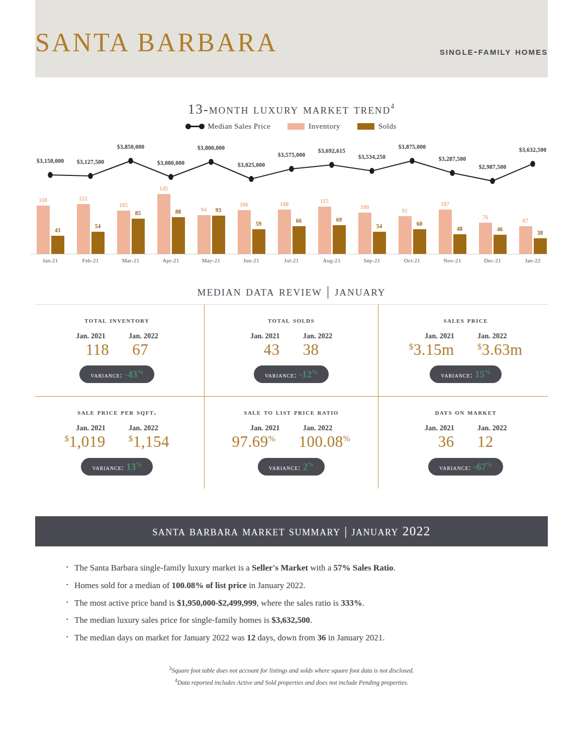SANTA BARBARA
Single-Family Homes
13-Month Luxury Market Trend4
Median Sales Price Inventory Solds
$3,150,000
$3,127,500
$3,850,000
$3,080,000
$3,800,000
$3,025,000
$3,575,000
$3,692,615
$3,534,250
$3,875,000
$3,287,500
$2,987,500
$3,632,500
118
43
121
54
105
85
145
88
94
93
106
59
108
66
115
69
100
54
91
60
107
48
76
46
67
38
Jan-21
Feb-21
Mar-21
Apr-21
May-21
Jun-21
Jul-21
Aug-21
Sep-21
Oct-21
Nov-21
Dec-21
Jan-22
Median Data Review | January
Total Inventory
Jan. 2021 Jan. 2022
11867
Variance: -43%
Total Solds
Jan. 2021 Jan. 2022
4338
Variance: -12%
Sales Price
Jan. 2021 Jan. 2022
$3.15m$3.63m
Variance: 15%
Sale Price per Sqft.
Jan. 2021 Jan. 2022
$1,019$1,154
Variance: 13%
Sale to List Price Ratio
Jan. 2021 Jan. 2022
97.69% 100.08%
Variance: 2%
Days on Market
Jan. 2021 Jan. 2022
3612
Variance: -67%
Santa Barbara Market Summary | January 2022
The Santa Barbara single-family luxury market is a Seller's Market with a 57% Sales Ratio.
Homes sold for a median of 100.08% of list price in January 2022.
The most active price band is $1,950,000-$2,499,999, where the sales ratio is 333%.
The median luxury sales price for single-family homes is $3,632,500.
The median days on market for January 2022 was 12 days, down from 36 in January 2021.
3Square foot table does not account for listings and solds where square foot data is not disclosed.
4Data reported includes Active and Sold properties and does not include Pending properties.